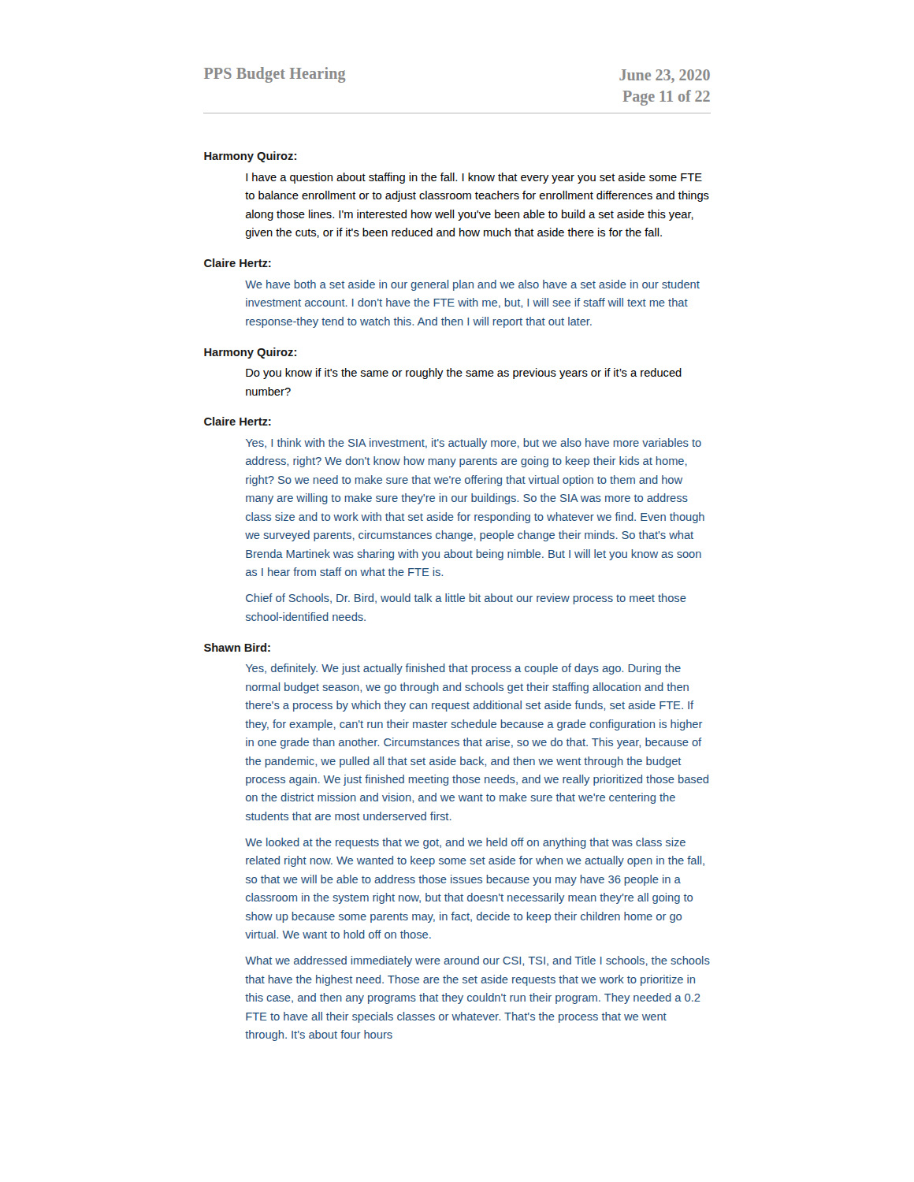PPS Budget Hearing
June 23, 2020
Page 11 of 22
Harmony Quiroz:
I have a question about staffing in the fall. I know that every year you set aside some FTE to balance enrollment or to adjust classroom teachers for enrollment differences and things along those lines. I'm interested how well you've been able to build a set aside this year, given the cuts, or if it's been reduced and how much that aside there is for the fall.
Claire Hertz:
We have both a set aside in our general plan and we also have a set aside in our student investment account. I don't have the FTE with me, but, I will see if staff will text me that response-they tend to watch this. And then I will report that out later.
Harmony Quiroz:
Do you know if it's the same or roughly the same as previous years or if it’s a reduced number?
Claire Hertz:
Yes, I think with the SIA investment, it's actually more, but we also have more variables to address, right? We don't know how many parents are going to keep their kids at home, right? So we need to make sure that we're offering that virtual option to them and how many are willing to make sure they're in our buildings. So the SIA was more to address class size and to work with that set aside for responding to whatever we find. Even though we surveyed parents, circumstances change, people change their minds. So that's what Brenda Martinek was sharing with you about being nimble. But I will let you know as soon as I hear from staff on what the FTE is.
Chief of Schools, Dr. Bird, would talk a little bit about our review process to meet those school-identified needs.
Shawn Bird:
Yes, definitely. We just actually finished that process a couple of days ago. During the normal budget season, we go through and schools get their staffing allocation and then there's a process by which they can request additional set aside funds, set aside FTE. If they, for example, can't run their master schedule because a grade configuration is higher in one grade than another. Circumstances that arise, so we do that. This year, because of the pandemic, we pulled all that set aside back, and then we went through the budget process again. We just finished meeting those needs, and we really prioritized those based on the district mission and vision, and we want to make sure that we're centering the students that are most underserved first.
We looked at the requests that we got, and we held off on anything that was class size related right now. We wanted to keep some set aside for when we actually open in the fall, so that we will be able to address those issues because you may have 36 people in a classroom in the system right now, but that doesn't necessarily mean they're all going to show up because some parents may, in fact, decide to keep their children home or go virtual. We want to hold off on those.
What we addressed immediately were around our CSI, TSI, and Title I schools, the schools that have the highest need. Those are the set aside requests that we work to prioritize in this case, and then any programs that they couldn't run their program. They needed a 0.2 FTE to have all their specials classes or whatever. That's the process that we went through. It's about four hours